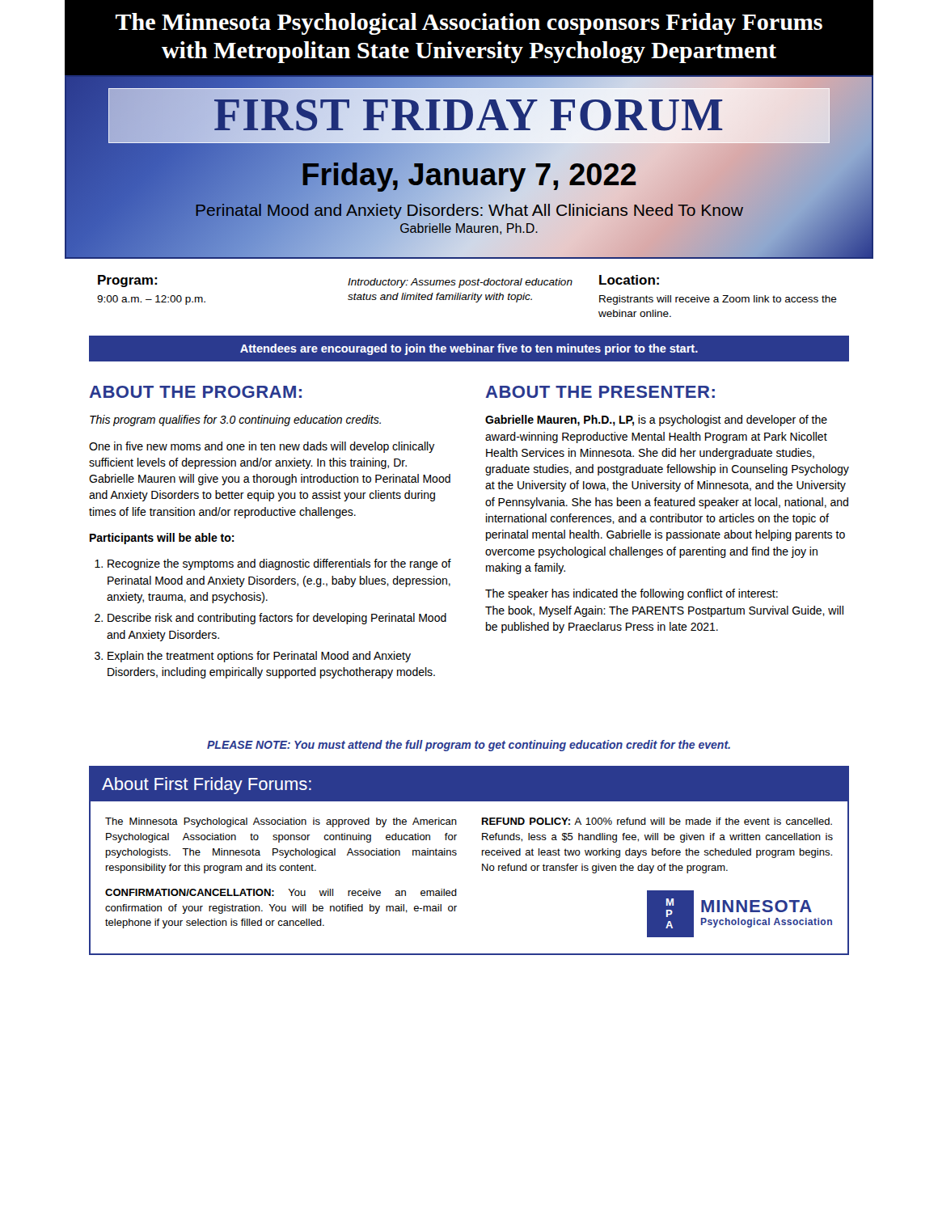The Minnesota Psychological Association cosponsors Friday Forums
with Metropolitan State University Psychology Department
FIRST FRIDAY FORUM
Friday, January 7, 2022
Perinatal Mood and Anxiety Disorders: What All Clinicians Need To Know
Gabrielle Mauren, Ph.D.
Program: 9:00 a.m. – 12:00 p.m.
Introductory: Assumes post-doctoral education status and limited familiarity with topic.
Location: Registrants will receive a Zoom link to access the webinar online.
Attendees are encouraged to join the webinar five to ten minutes prior to the start.
ABOUT THE PROGRAM:
This program qualifies for 3.0 continuing education credits.
One in five new moms and one in ten new dads will develop clinically sufficient levels of depression and/or anxiety. In this training, Dr. Gabrielle Mauren will give you a thorough introduction to Perinatal Mood and Anxiety Disorders to better equip you to assist your clients during times of life transition and/or reproductive challenges.
Participants will be able to:
Recognize the symptoms and diagnostic differentials for the range of Perinatal Mood and Anxiety Disorders, (e.g., baby blues, depression, anxiety, trauma, and psychosis).
Describe risk and contributing factors for developing Perinatal Mood and Anxiety Disorders.
Explain the treatment options for Perinatal Mood and Anxiety Disorders, including empirically supported psychotherapy models.
ABOUT THE PRESENTER:
Gabrielle Mauren, Ph.D., LP, is a psychologist and developer of the award-winning Reproductive Mental Health Program at Park Nicollet Health Services in Minnesota. She did her undergraduate studies, graduate studies, and postgraduate fellowship in Counseling Psychology at the University of Iowa, the University of Minnesota, and the University of Pennsylvania. She has been a featured speaker at local, national, and international conferences, and a contributor to articles on the topic of perinatal mental health. Gabrielle is passionate about helping parents to overcome psychological challenges of parenting and find the joy in making a family.
The speaker has indicated the following conflict of interest:
The book, Myself Again: The PARENTS Postpartum Survival Guide, will be published by Praeclarus Press in late 2021.
PLEASE NOTE: You must attend the full program to get continuing education credit for the event.
About First Friday Forums:
The Minnesota Psychological Association is approved by the American Psychological Association to sponsor continuing education for psychologists. The Minnesota Psychological Association maintains responsibility for this program and its content.
CONFIRMATION/CANCELLATION: You will receive an emailed confirmation of your registration. You will be notified by mail, e-mail or telephone if your selection is filled or cancelled.
REFUND POLICY: A 100% refund will be made if the event is cancelled. Refunds, less a $5 handling fee, will be given if a written cancellation is received at least two working days before the scheduled program begins. No refund or transfer is given the day of the program.
M
P
A
MINNESOTA
Psychological Association